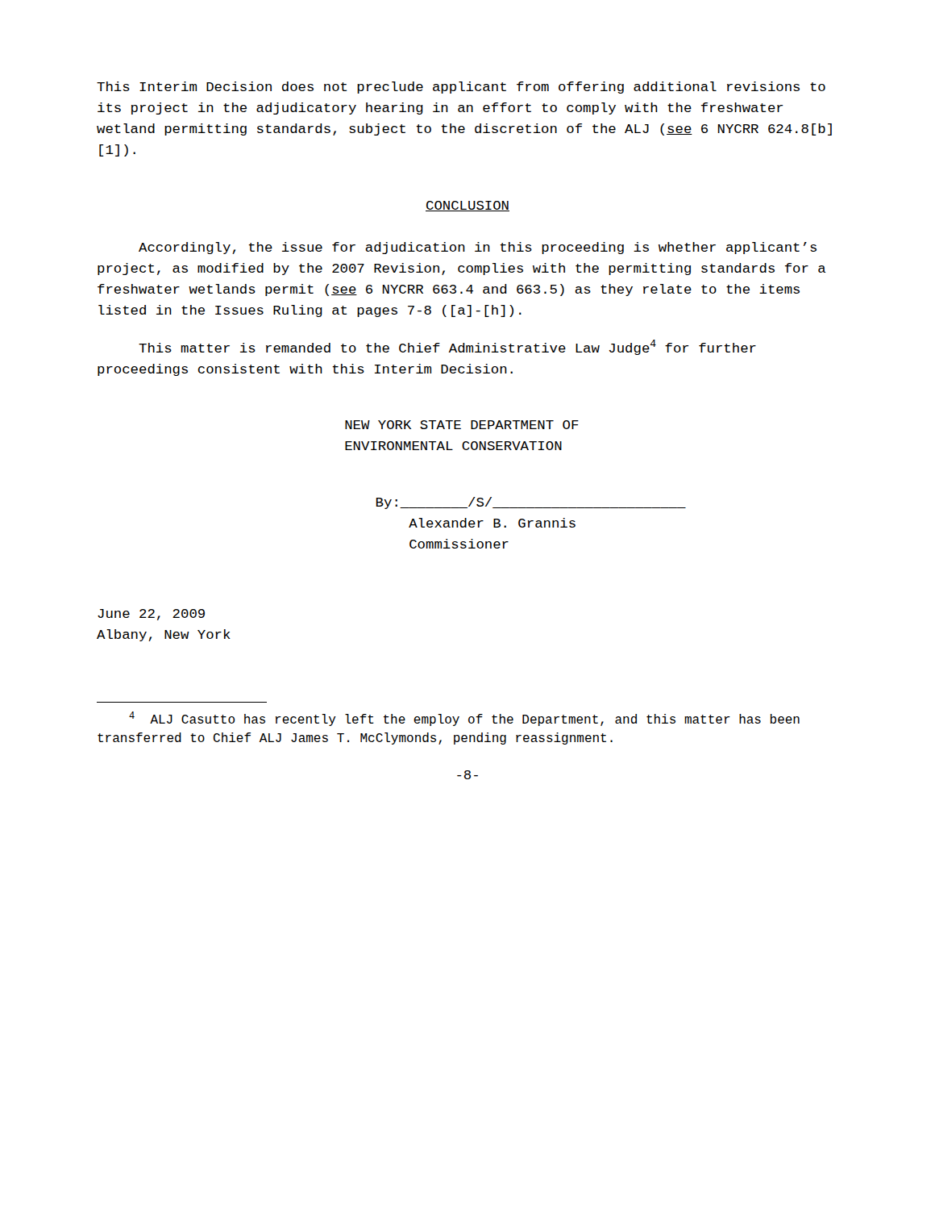This Interim Decision does not preclude applicant from offering additional revisions to its project in the adjudicatory hearing in an effort to comply with the freshwater wetland permitting standards, subject to the discretion of the ALJ (see 6 NYCRR 624.8[b][1]).
CONCLUSION
Accordingly, the issue for adjudication in this proceeding is whether applicant’s project, as modified by the 2007 Revision, complies with the permitting standards for a freshwater wetlands permit (see 6 NYCRR 663.4 and 663.5) as they relate to the items listed in the Issues Ruling at pages 7-8 ([a]-[h]).
This matter is remanded to the Chief Administrative Law Judge4 for further proceedings consistent with this Interim Decision.
NEW YORK STATE DEPARTMENT OF
ENVIRONMENTAL CONSERVATION
By:________/S/_______________________
Alexander B. Grannis
Commissioner
June 22, 2009
Albany, New York
4 ALJ Casutto has recently left the employ of the Department, and this matter has been transferred to Chief ALJ James T. McClymonds, pending reassignment.
-8-